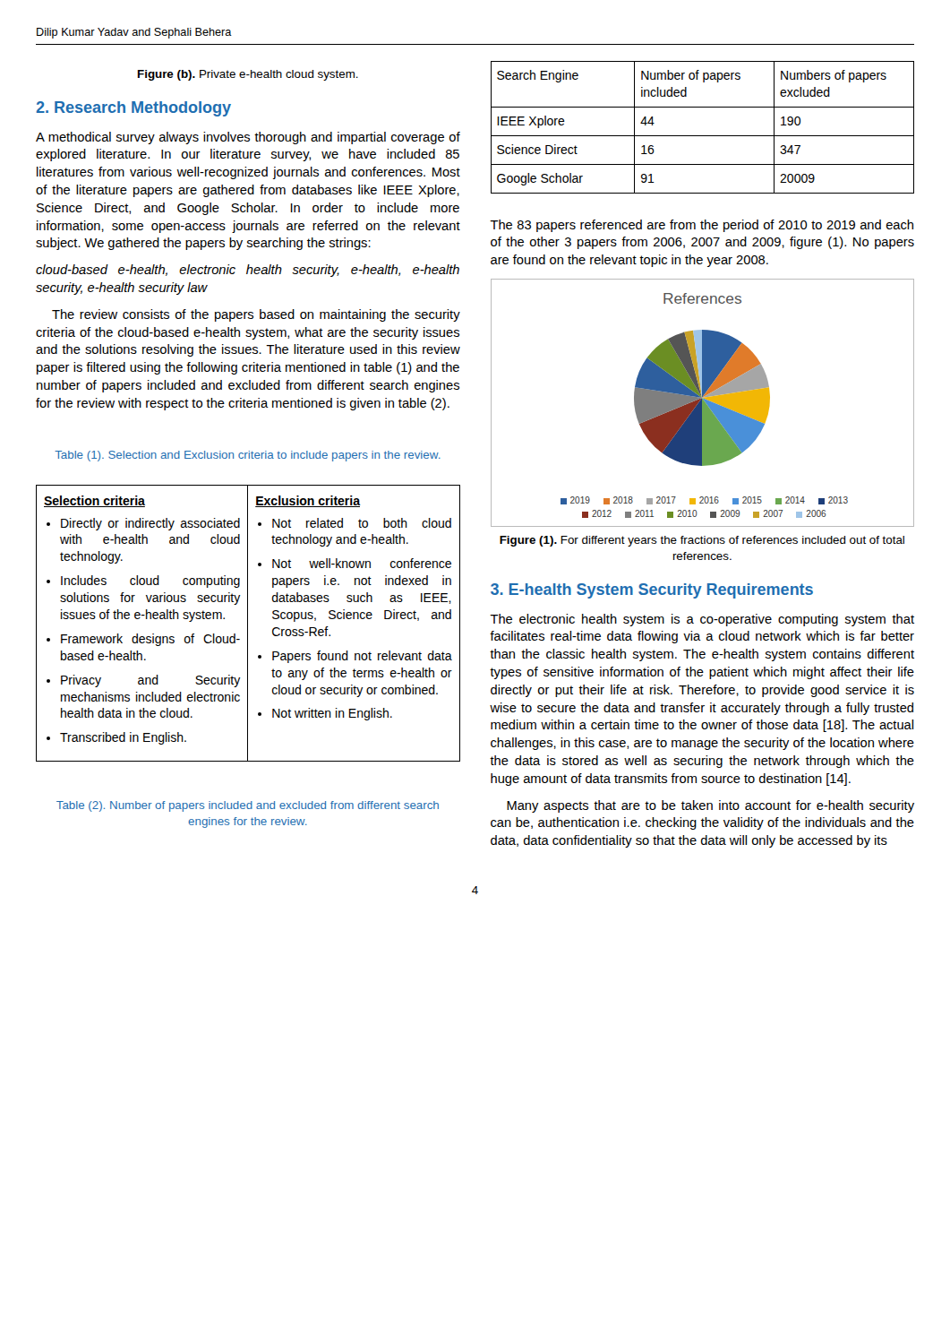Dilip Kumar Yadav and Sephali Behera
Figure (b). Private e-health cloud system.
2. Research Methodology
A methodical survey always involves thorough and impartial coverage of explored literature. In our literature survey, we have included 85 literatures from various well-recognized journals and conferences. Most of the literature papers are gathered from databases like IEEE Xplore, Science Direct, and Google Scholar. In order to include more information, some open-access journals are referred on the relevant subject. We gathered the papers by searching the strings:
cloud-based e-health, electronic health security, e-health, e-health security, e-health security law
The review consists of the papers based on maintaining the security criteria of the cloud-based e-health system, what are the security issues and the solutions resolving the issues. The literature used in this review paper is filtered using the following criteria mentioned in table (1) and the number of papers included and excluded from different search engines for the review with respect to the criteria mentioned is given in table (2).
Table (1). Selection and Exclusion criteria to include papers in the review.
| Selection criteria Directly or indirectly associated with e-health and cloud technology. Includes cloud computing solutions for various security issues of the e-health system. Framework designs of Cloud-based e-health. Privacy and Security mechanisms included electronic health data in the cloud. Transcribed in English. | Exclusion criteria Not related to both cloud technology and e-health. Not well-known conference papers i.e. not indexed in databases such as IEEE, Scopus, Science Direct, and Cross-Ref. Papers found not relevant data to any of the terms e-health or cloud or security or combined. Not written in English. |
Table (2). Number of papers included and excluded from different search engines for the review.
| Search Engine | Number of papers included | Numbers of papers excluded |
| IEEE Xplore | 44 | 190 |
| Science Direct | 16 | 347 |
| Google Scholar | 91 | 20009 |
The 83 papers referenced are from the period of 2010 to 2019 and each of the other 3 papers from 2006, 2007 and 2009, figure (1). No papers are found on the relevant topic in the year 2008.
References
2019 2018 2017 2016 2015 2014 2013
2012 2011 2010 2009 2007 2006
Figure (1). For different years the fractions of references included out of total references.
3. E-health System Security Requirements
The electronic health system is a co-operative computing system that facilitates real-time data flowing via a cloud network which is far better than the classic health system. The e-health system contains different types of sensitive information of the patient which might affect their life directly or put their life at risk. Therefore, to provide good service it is wise to secure the data and transfer it accurately through a fully trusted medium within a certain time to the owner of those data [18]. The actual challenges, in this case, are to manage the security of the location where the data is stored as well as securing the network through which the huge amount of data transmits from source to destination [14].
Many aspects that are to be taken into account for e-health security can be, authentication i.e. checking the validity of the individuals and the data, data confidentiality so that the data will only be accessed by its
4